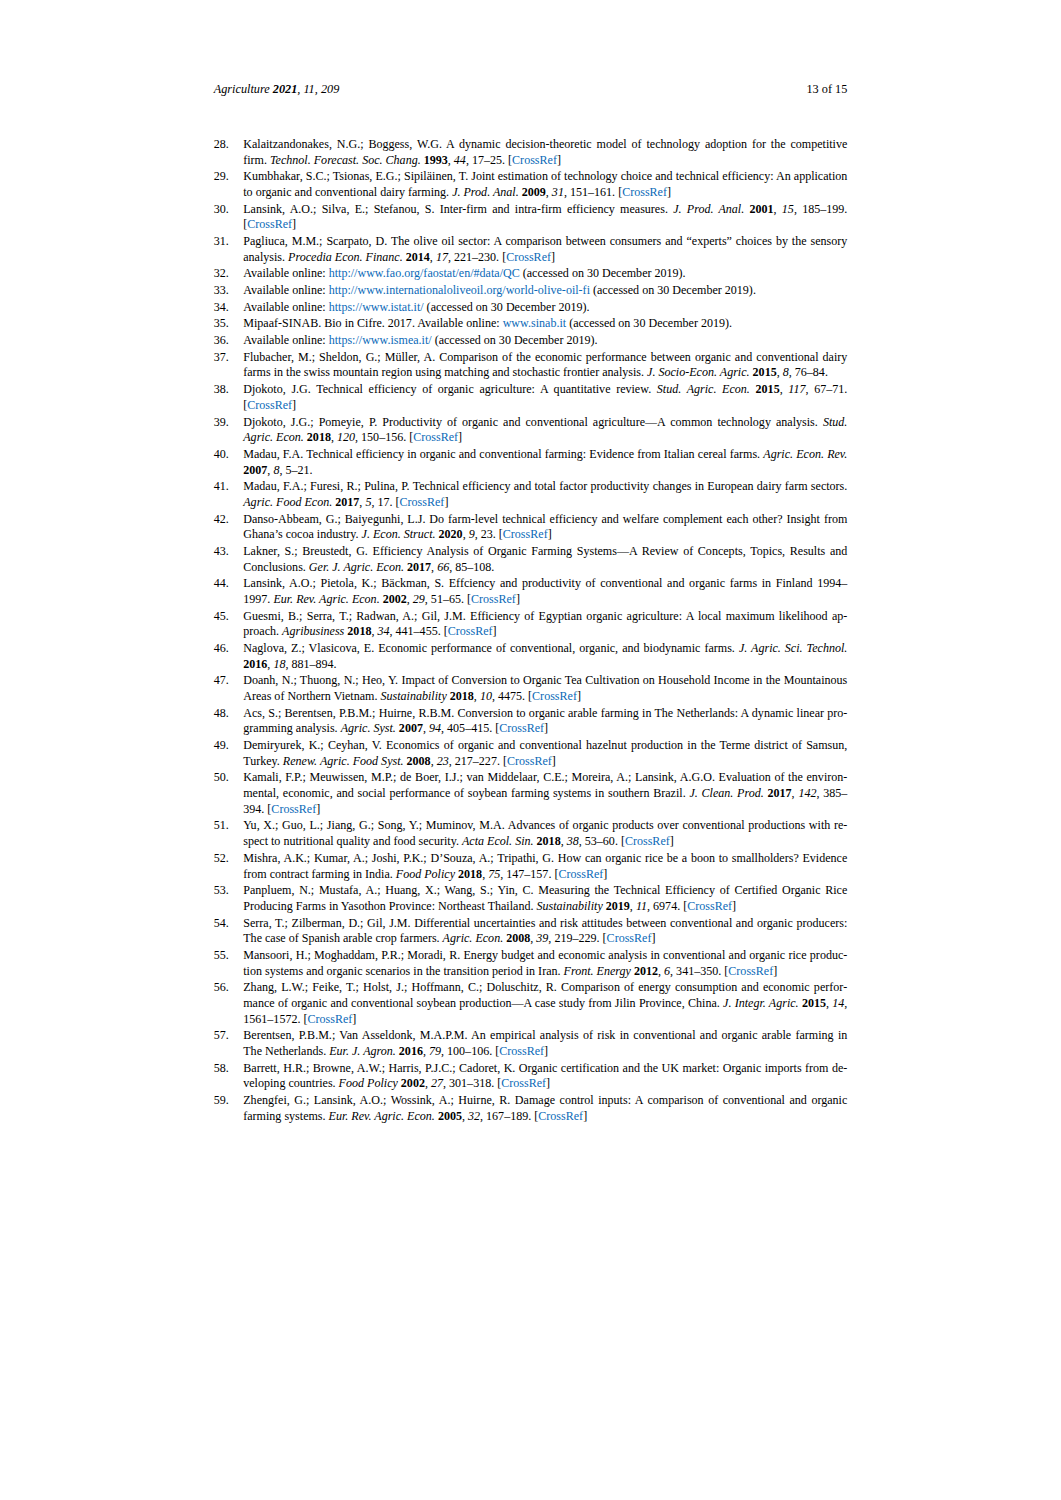Agriculture 2021, 11, 209 13 of 15
28. Kalaitzandonakes, N.G.; Boggess, W.G. A dynamic decision-theoretic model of technology adoption for the competitive firm. Technol. Forecast. Soc. Chang. 1993, 44, 17–25. CrossRef
29. Kumbhakar, S.C.; Tsionas, E.G.; Sipiläinen, T. Joint estimation of technology choice and technical efficiency: An application to organic and conventional dairy farming. J. Prod. Anal. 2009, 31, 151–161. CrossRef
30. Lansink, A.O.; Silva, E.; Stefanou, S. Inter-firm and intra-firm efficiency measures. J. Prod. Anal. 2001, 15, 185–199. CrossRef
31. Pagliuca, M.M.; Scarpato, D. The olive oil sector: A comparison between consumers and “experts” choices by the sensory analysis. Procedia Econ. Financ. 2014, 17, 221–230. CrossRef
32. Available online: http://www.fao.org/faostat/en/#data/QC (accessed on 30 December 2019).
33. Available online: http://www.internationaloliveoil.org/world-olive-oil-fi (accessed on 30 December 2019).
34. Available online: https://www.istat.it/ (accessed on 30 December 2019).
35. Mipaaf-SINAB. Bio in Cifre. 2017. Available online: www.sinab.it (accessed on 30 December 2019).
36. Available online: https://www.ismea.it/ (accessed on 30 December 2019).
37. Flubacher, M.; Sheldon, G.; Müller, A. Comparison of the economic performance between organic and conventional dairy farms in the swiss mountain region using matching and stochastic frontier analysis. J. Socio-Econ. Agric. 2015, 8, 76–84.
38. Djokoto, J.G. Technical efficiency of organic agriculture: A quantitative review. Stud. Agric. Econ. 2015, 117, 67–71. CrossRef
39. Djokoto, J.G.; Pomeyie, P. Productivity of organic and conventional agriculture—A common technology analysis. Stud. Agric. Econ. 2018, 120, 150–156. CrossRef
40. Madau, F.A. Technical efficiency in organic and conventional farming: Evidence from Italian cereal farms. Agric. Econ. Rev. 2007, 8, 5–21.
41. Madau, F.A.; Furesi, R.; Pulina, P. Technical efficiency and total factor productivity changes in European dairy farm sectors. Agric. Food Econ. 2017, 5, 17. CrossRef
42. Danso-Abbeam, G.; Baiyegunhi, L.J. Do farm-level technical efficiency and welfare complement each other? Insight from Ghana’s cocoa industry. J. Econ. Struct. 2020, 9, 23. CrossRef
43. Lakner, S.; Breustedt, G. Efficiency Analysis of Organic Farming Systems—A Review of Concepts, Topics, Results and Conclusions. Ger. J. Agric. Econ. 2017, 66, 85–108.
44. Lansink, A.O.; Pietola, K.; Bäckman, S. Effciency and productivity of conventional and organic farms in Finland 1994–1997. Eur. Rev. Agric. Econ. 2002, 29, 51–65. CrossRef
45. Guesmi, B.; Serra, T.; Radwan, A.; Gil, J.M. Efficiency of Egyptian organic agriculture: A local maximum likelihood approach. Agribusiness 2018, 34, 441–455. CrossRef
46. Naglova, Z.; Vlasicova, E. Economic performance of conventional, organic, and biodynamic farms. J. Agric. Sci. Technol. 2016, 18, 881–894.
47. Doanh, N.; Thuong, N.; Heo, Y. Impact of Conversion to Organic Tea Cultivation on Household Income in the Mountainous Areas of Northern Vietnam. Sustainability 2018, 10, 4475. CrossRef
48. Acs, S.; Berentsen, P.B.M.; Huirne, R.B.M. Conversion to organic arable farming in The Netherlands: A dynamic linear programming analysis. Agric. Syst. 2007, 94, 405–415. CrossRef
49. Demiryurek, K.; Ceyhan, V. Economics of organic and conventional hazelnut production in the Terme district of Samsun, Turkey. Renew. Agric. Food Syst. 2008, 23, 217–227. CrossRef
50. Kamali, F.P.; Meuwissen, M.P.; de Boer, I.J.; van Middelaar, C.E.; Moreira, A.; Lansink, A.G.O. Evaluation of the environmental, economic, and social performance of soybean farming systems in southern Brazil. J. Clean. Prod. 2017, 142, 385–394. CrossRef
51. Yu, X.; Guo, L.; Jiang, G.; Song, Y.; Muminov, M.A. Advances of organic products over conventional productions with respect to nutritional quality and food security. Acta Ecol. Sin. 2018, 38, 53–60. CrossRef
52. Mishra, A.K.; Kumar, A.; Joshi, P.K.; D’Souza, A.; Tripathi, G. How can organic rice be a boon to smallholders? Evidence from contract farming in India. Food Policy 2018, 75, 147–157. CrossRef
53. Panpluem, N.; Mustafa, A.; Huang, X.; Wang, S.; Yin, C. Measuring the Technical Efficiency of Certified Organic Rice Producing Farms in Yasothon Province: Northeast Thailand. Sustainability 2019, 11, 6974. CrossRef
54. Serra, T.; Zilberman, D.; Gil, J.M. Differential uncertainties and risk attitudes between conventional and organic producers: The case of Spanish arable crop farmers. Agric. Econ. 2008, 39, 219–229. CrossRef
55. Mansoori, H.; Moghaddam, P.R.; Moradi, R. Energy budget and economic analysis in conventional and organic rice production systems and organic scenarios in the transition period in Iran. Front. Energy 2012, 6, 341–350. CrossRef
56. Zhang, L.W.; Feike, T.; Holst, J.; Hoffmann, C.; Doluschitz, R. Comparison of energy consumption and economic performance of organic and conventional soybean production—A case study from Jilin Province, China. J. Integr. Agric. 2015, 14, 1561–1572. CrossRef
57. Berentsen, P.B.M.; Van Asseldonk, M.A.P.M. An empirical analysis of risk in conventional and organic arable farming in The Netherlands. Eur. J. Agron. 2016, 79, 100–106. CrossRef
58. Barrett, H.R.; Browne, A.W.; Harris, P.J.C.; Cadoret, K. Organic certification and the UK market: Organic imports from developing countries. Food Policy 2002, 27, 301–318. CrossRef
59. Zhengfei, G.; Lansink, A.O.; Wossink, A.; Huirne, R. Damage control inputs: A comparison of conventional and organic farming systems. Eur. Rev. Agric. Econ. 2005, 32, 167–189. CrossRef